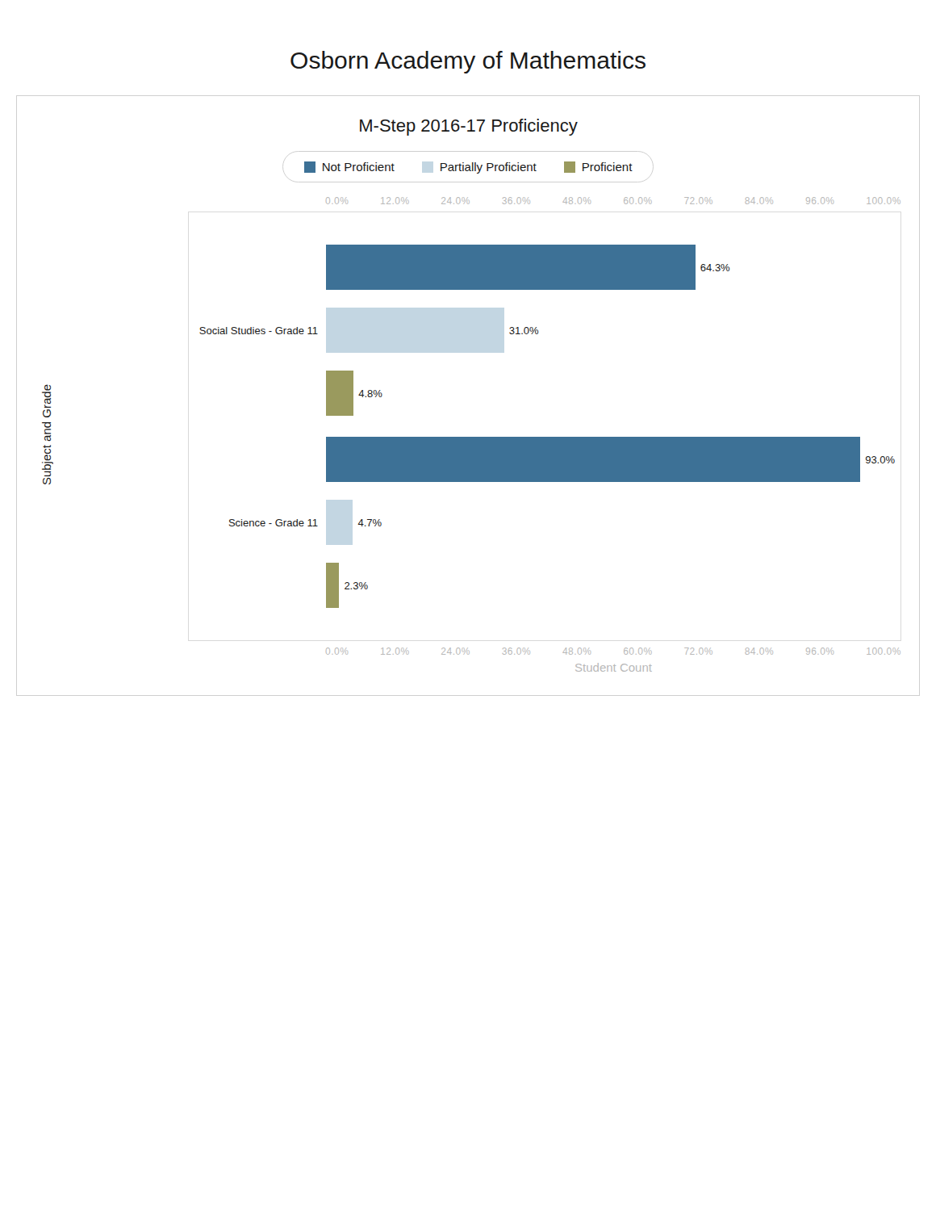Osborn Academy of Mathematics
M-Step 2016-17 Proficiency
Not Proficient
Partially Proficient
Proficient
Subject and Grade
0.0% 12.0% 24.0% 36.0% 48.0% 60.0% 72.0% 84.0% 96.0% 100.0%
Social Studies - Grade 11
64.3%
31.0%
4.8%
Science - Grade 11
93.0%
4.7%
2.3%
0.0% 12.0% 24.0% 36.0% 48.0% 60.0% 72.0% 84.0% 96.0% 100.0%
Student Count